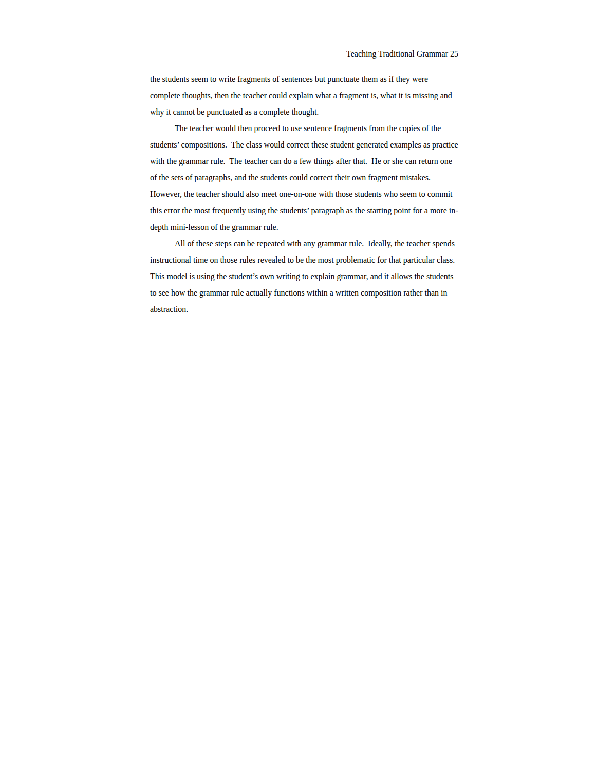Teaching Traditional Grammar 25
the students seem to write fragments of sentences but punctuate them as if they were complete thoughts, then the teacher could explain what a fragment is, what it is missing and why it cannot be punctuated as a complete thought.
The teacher would then proceed to use sentence fragments from the copies of the students’ compositions. The class would correct these student generated examples as practice with the grammar rule. The teacher can do a few things after that. He or she can return one of the sets of paragraphs, and the students could correct their own fragment mistakes. However, the teacher should also meet one-on-one with those students who seem to commit this error the most frequently using the students’ paragraph as the starting point for a more in-depth mini-lesson of the grammar rule.
All of these steps can be repeated with any grammar rule. Ideally, the teacher spends instructional time on those rules revealed to be the most problematic for that particular class. This model is using the student’s own writing to explain grammar, and it allows the students to see how the grammar rule actually functions within a written composition rather than in abstraction.